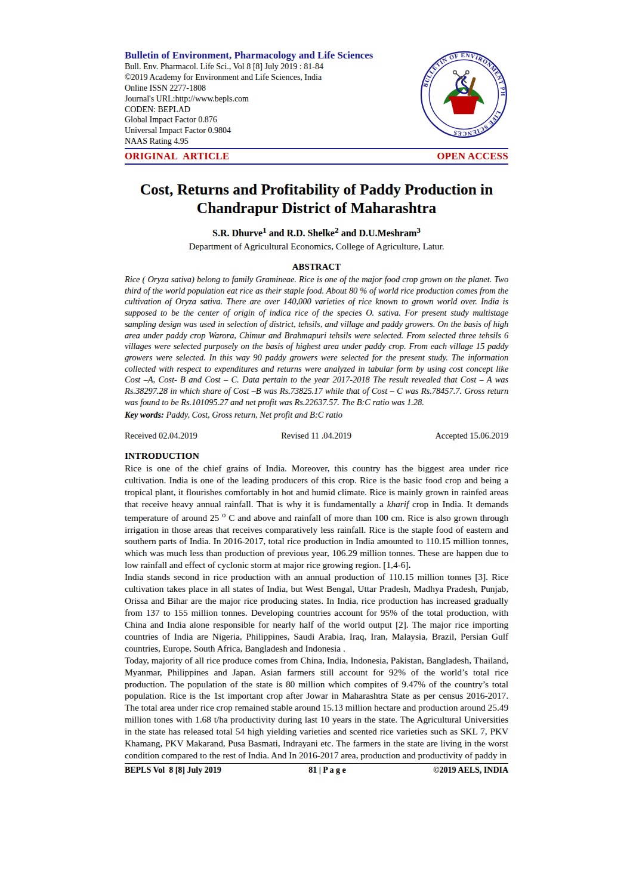Bulletin of Environment, Pharmacology and Life Sciences
Bull. Env. Pharmacol. Life Sci., Vol 8 [8] July 2019 : 81-84
©2019 Academy for Environment and Life Sciences, India
Online ISSN 2277-1808
Journal's URL:http://www.bepls.com
CODEN: BEPLAD
Global Impact Factor 0.876
Universal Impact Factor 0.9804
NAAS Rating 4.95
BEPLS emblem BULLETIN OF ENVIRONMENT PHARMACOLOGY AND LIFE SCIENCES
ORIGINAL ARTICLE
OPEN ACCESS
Cost, Returns and Profitability of Paddy Production in Chandrapur District of Maharashtra
S.R. Dhurve1 and R.D. Shelke2 and D.U.Meshram3
Department of Agricultural Economics, College of Agriculture, Latur.
ABSTRACT
Rice ( Oryza sativa) belong to family Gramineae. Rice is one of the major food crop grown on the planet. Two third of the world population eat rice as their staple food. About 80 % of world rice production comes from the cultivation of Oryza sativa. There are over 140,000 varieties of rice known to grown world over. India is supposed to be the center of origin of indica rice of the species O. sativa. For present study multistage sampling design was used in selection of district, tehsils, and village and paddy growers. On the basis of high area under paddy crop Warora, Chimur and Brahmapuri tehsils were selected. From selected three tehsils 6 villages were selected purposely on the basis of highest area under paddy crop. From each village 15 paddy growers were selected. In this way 90 paddy growers were selected for the present study. The information collected with respect to expenditures and returns were analyzed in tabular form by using cost concept like Cost –A, Cost- B and Cost – C. Data pertain to the year 2017-2018 The result revealed that Cost – A was Rs.38297.28 in which share of Cost –B was Rs.73825.17 while that of Cost – C was Rs.78457.7. Gross return was found to be Rs.101095.27 and net profit was Rs.22637.57. The B:C ratio was 1.28.
Key words: Paddy, Cost, Gross return, Net profit and B:C ratio
Received 02.04.2019 Revised 11 .04.2019 Accepted 15.06.2019
INTRODUCTION
Rice is one of the chief grains of India. Moreover, this country has the biggest area under rice cultivation. India is one of the leading producers of this crop. Rice is the basic food crop and being a tropical plant, it flourishes comfortably in hot and humid climate. Rice is mainly grown in rainfed areas that receive heavy annual rainfall. That is why it is fundamentally a kharif crop in India. It demands temperature of around 25 o C and above and rainfall of more than 100 cm. Rice is also grown through irrigation in those areas that receives comparatively less rainfall. Rice is the staple food of eastern and southern parts of India. In 2016-2017, total rice production in India amounted to 110.15 million tonnes, which was much less than production of previous year, 106.29 million tonnes. These are happen due to low rainfall and effect of cyclonic storm at major rice growing region. [1,4-6].
India stands second in rice production with an annual production of 110.15 million tonnes [3]. Rice cultivation takes place in all states of India, but West Bengal, Uttar Pradesh, Madhya Pradesh, Punjab, Orissa and Bihar are the major rice producing states. In India, rice production has increased gradually from 137 to 155 million tonnes. Developing countries account for 95% of the total production, with China and India alone responsible for nearly half of the world output [2]. The major rice importing countries of India are Nigeria, Philippines, Saudi Arabia, Iraq, Iran, Malaysia, Brazil, Persian Gulf countries, Europe, South Africa, Bangladesh and Indonesia .
Today, majority of all rice produce comes from China, India, Indonesia, Pakistan, Bangladesh, Thailand, Myanmar, Philippines and Japan. Asian farmers still account for 92% of the world’s total rice production. The population of the state is 80 million which compites of 9.47% of the country’s total population. Rice is the 1st important crop after Jowar in Maharashtra State as per census 2016-2017. The total area under rice crop remained stable around 15.13 million hectare and production around 25.49 million tones with 1.68 t/ha productivity during last 10 years in the state. The Agricultural Universities in the state has released total 54 high yielding varieties and scented rice varieties such as SKL 7, PKV Khamang, PKV Makarand, Pusa Basmati, Indrayani etc. The farmers in the state are living in the worst condition compared to the rest of India. And In 2016-2017 area, production and productivity of paddy in
BEPLS Vol 8 [8] July 2019
81 | P a g e
©2019 AELS, INDIA